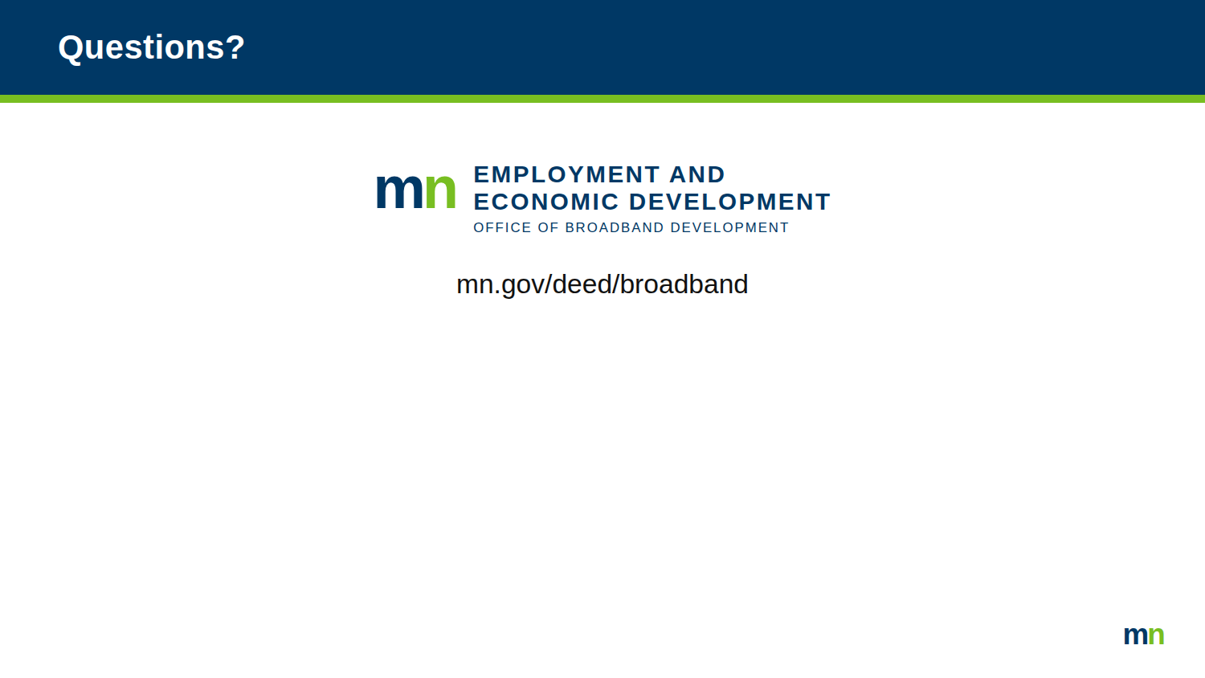Questions?
mn
EMPLOYMENT AND
ECONOMIC DEVELOPMENT
OFFICE OF BROADBAND DEVELOPMENT
mn.gov/deed/broadband
mn